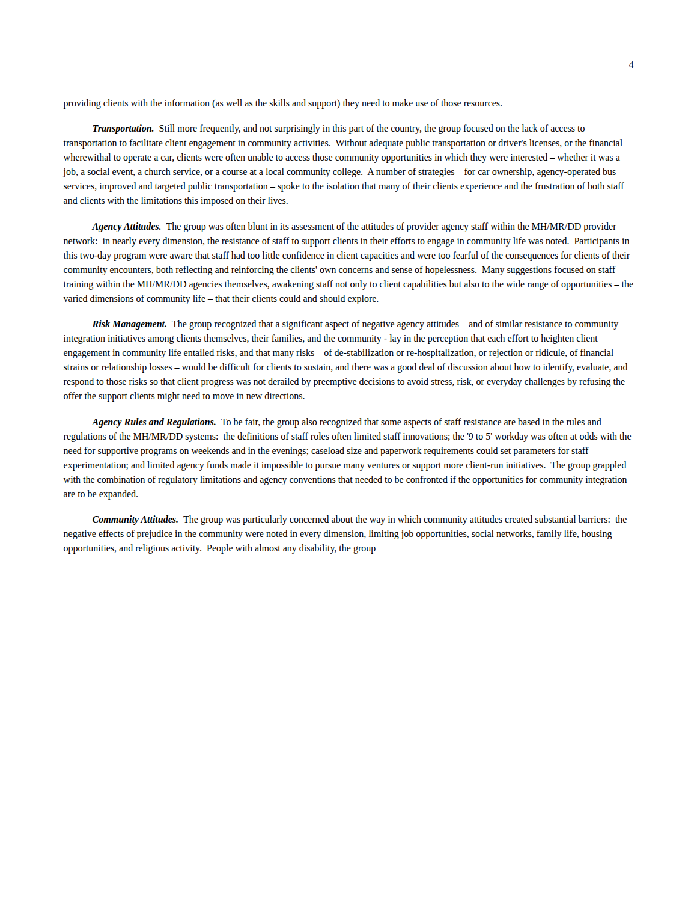4
providing clients with the information (as well as the skills and support) they need to make use of those resources.
Transportation. Still more frequently, and not surprisingly in this part of the country, the group focused on the lack of access to transportation to facilitate client engagement in community activities. Without adequate public transportation or driver's licenses, or the financial wherewithal to operate a car, clients were often unable to access those community opportunities in which they were interested – whether it was a job, a social event, a church service, or a course at a local community college. A number of strategies – for car ownership, agency-operated bus services, improved and targeted public transportation – spoke to the isolation that many of their clients experience and the frustration of both staff and clients with the limitations this imposed on their lives.
Agency Attitudes. The group was often blunt in its assessment of the attitudes of provider agency staff within the MH/MR/DD provider network: in nearly every dimension, the resistance of staff to support clients in their efforts to engage in community life was noted. Participants in this two-day program were aware that staff had too little confidence in client capacities and were too fearful of the consequences for clients of their community encounters, both reflecting and reinforcing the clients' own concerns and sense of hopelessness. Many suggestions focused on staff training within the MH/MR/DD agencies themselves, awakening staff not only to client capabilities but also to the wide range of opportunities – the varied dimensions of community life – that their clients could and should explore.
Risk Management. The group recognized that a significant aspect of negative agency attitudes – and of similar resistance to community integration initiatives among clients themselves, their families, and the community - lay in the perception that each effort to heighten client engagement in community life entailed risks, and that many risks – of de-stabilization or re-hospitalization, or rejection or ridicule, of financial strains or relationship losses – would be difficult for clients to sustain, and there was a good deal of discussion about how to identify, evaluate, and respond to those risks so that client progress was not derailed by preemptive decisions to avoid stress, risk, or everyday challenges by refusing the offer the support clients might need to move in new directions.
Agency Rules and Regulations. To be fair, the group also recognized that some aspects of staff resistance are based in the rules and regulations of the MH/MR/DD systems: the definitions of staff roles often limited staff innovations; the '9 to 5' workday was often at odds with the need for supportive programs on weekends and in the evenings; caseload size and paperwork requirements could set parameters for staff experimentation; and limited agency funds made it impossible to pursue many ventures or support more client-run initiatives. The group grappled with the combination of regulatory limitations and agency conventions that needed to be confronted if the opportunities for community integration are to be expanded.
Community Attitudes. The group was particularly concerned about the way in which community attitudes created substantial barriers: the negative effects of prejudice in the community were noted in every dimension, limiting job opportunities, social networks, family life, housing opportunities, and religious activity. People with almost any disability, the group